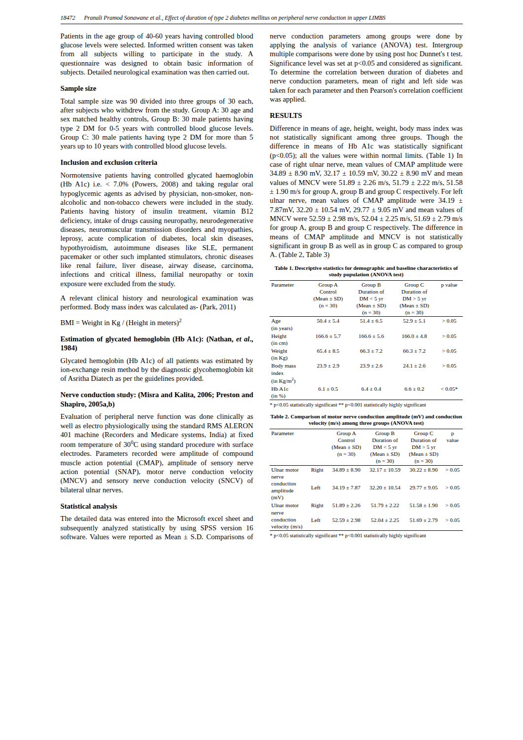18472 Pranali Pramod Sonawane et al., Effect of duration of type 2 diabetes mellitus on peripheral nerve conduction in upper LIMBS
Patients in the age group of 40-60 years having controlled blood glucose levels were selected. Informed written consent was taken from all subjects willing to participate in the study. A questionnaire was designed to obtain basic information of subjects. Detailed neurological examination was then carried out.
Sample size
Total sample size was 90 divided into three groups of 30 each, after subjects who withdrew from the study. Group A: 30 age and sex matched healthy controls, Group B: 30 male patients having type 2 DM for 0-5 years with controlled blood glucose levels. Group C: 30 male patients having type 2 DM for more than 5 years up to 10 years with controlled blood glucose levels.
Inclusion and exclusion criteria
Normotensive patients having controlled glycated haemoglobin (Hb A1c) i.e. < 7.0% (Powers, 2008) and taking regular oral hypoglycemic agents as advised by physician, non-smoker, non-alcoholic and non-tobacco chewers were included in the study. Patients having history of insulin treatment, vitamin B12 deficiency, intake of drugs causing neuropathy, neurodegenerative diseases, neuromuscular transmission disorders and myopathies, leprosy, acute complication of diabetes, local skin diseases, hypothyroidism, autoimmune diseases like SLE, permanent pacemaker or other such implanted stimulators, chronic diseases like renal failure, liver disease, airway disease, carcinoma, infections and critical illness, familial neuropathy or toxin exposure were excluded from the study.
A relevant clinical history and neurological examination was performed. Body mass index was calculated as- (Park, 2011)
BMI = Weight in Kg / (Height in meters)2
Estimation of glycated hemoglobin (Hb A1c): (Nathan, et al., 1984)
Glycated hemoglobin (Hb A1c) of all patients was estimated by ion-exchange resin method by the diagnostic glycohemoglobin kit of Asritha Diatech as per the guidelines provided.
Nerve conduction study: (Misra and Kalita, 2006; Preston and Shapiro, 2005a,b)
Evaluation of peripheral nerve function was done clinically as well as electro physiologically using the standard RMS ALERON 401 machine (Recorders and Medicare systems, India) at fixed room temperature of 300C using standard procedure with surface electrodes. Parameters recorded were amplitude of compound muscle action potential (CMAP), amplitude of sensory nerve action potential (SNAP), motor nerve conduction velocity (MNCV) and sensory nerve conduction velocity (SNCV) of bilateral ulnar nerves.
Statistical analysis
The detailed data was entered into the Microsoft excel sheet and subsequently analyzed statistically by using SPSS version 16 software. Values were reported as Mean ± S.D. Comparisons of nerve conduction parameters among groups were done by applying the analysis of variance (ANOVA) test. Intergroup multiple comparisons were done by using post hoc Dunnet's t test. Significance level was set at p<0.05 and considered as significant. To determine the correlation between duration of diabetes and nerve conduction parameters, mean of right and left side was taken for each parameter and then Pearson's correlation coefficient was applied.
RESULTS
Difference in means of age, height, weight, body mass index was not statistically significant among three groups. Though the difference in means of Hb A1c was statistically significant (p<0.05); all the values were within normal limits. (Table 1) In case of right ulnar nerve, mean values of CMAP amplitude were 34.89 ± 8.90 mV, 32.17 ± 10.59 mV, 30.22 ± 8.90 mV and mean values of MNCV were 51.89 ± 2.26 m/s, 51.79 ± 2.22 m/s, 51.58 ± 1.90 m/s for group A, group B and group C respectively. For left ulnar nerve, mean values of CMAP amplitude were 34.19 ± 7.87mV, 32.20 ± 10.54 mV, 29.77 ± 9.05 mV and mean values of MNCV were 52.59 ± 2.98 m/s, 52.04 ± 2.25 m/s, 51.69 ± 2.79 m/s for group A, group B and group C respectively. The difference in means of CMAP amplitude and MNCV is not statistically significant in group B as well as in group C as compared to group A. (Table 2, Table 3)
Table 1. Descriptive statistics for demographic and baseline characteristics of study population (ANOVA test)
| Parameter | Group A Control (Mean ± SD) (n = 30) | Group B Duration of DM < 5 yr (Mean ± SD) (n = 30) | Group C Duration of DM > 5 yr (Mean ± SD) (n = 30) | p value |
| --- | --- | --- | --- | --- |
| Age (in years) | 50.4 ± 5.4 | 51.4 ± 6.5 | 52.9 ± 5.1 | > 0.05 |
| Height (in cm) | 166.6 ± 5.7 | 166.6 ± 5.6 | 166.0 ± 4.8 | > 0.05 |
| Weight (in Kg) | 65.4 ± 8.5 | 66.3 ± 7.2 | 66.3 ± 7.2 | > 0.05 |
| Body mass index (in Kg/m 2 ) | 23.9 ± 2.9 | 23.9 ± 2.6 | 24.1 ± 2.6 | > 0.05 |
| Hb A1c (in %) | 6.1 ± 0.5 | 6.4 ± 0.4 | 6.6 ± 0.2 | < 0.05* |
* p<0.05 statistically significant ** p<0.001 statistically highly significant
Table 2. Comparison of motor nerve conduction amplitude (mV) and conduction velocity (m/s) among three groups (ANOVA test)
| Parameter | Group A Control (Mean ± SD) (n = 30) | Group B Duration of DM < 5 yr (Mean ± SD) (n = 30) | Group C Duration of DM > 5 yr (Mean ± SD) (n = 30) | p value |
| --- | --- | --- | --- | --- |
| Ulnar motor nerve conduction amplitude (mV) | Right | 34.89 ± 8.90 | 32.17 ± 10.59 | 30.22 ± 8.90 | > 0.05 |
| Left | 34.19 ± 7.87 | 32.20 ± 10.54 | 29.77 ± 9.05 | > 0.05 |
| Ulnar motor nerve conduction velocity (m/s) | Right | 51.89 ± 2.26 | 51.79 ± 2.22 | 51.58 ± 1.90 | > 0.05 |
| Left | 52.59 ± 2.98 | 52.04 ± 2.25 | 51.69 ± 2.79 | > 0.05 |
* p<0.05 statistically significant ** p<0.001 statistically highly significant